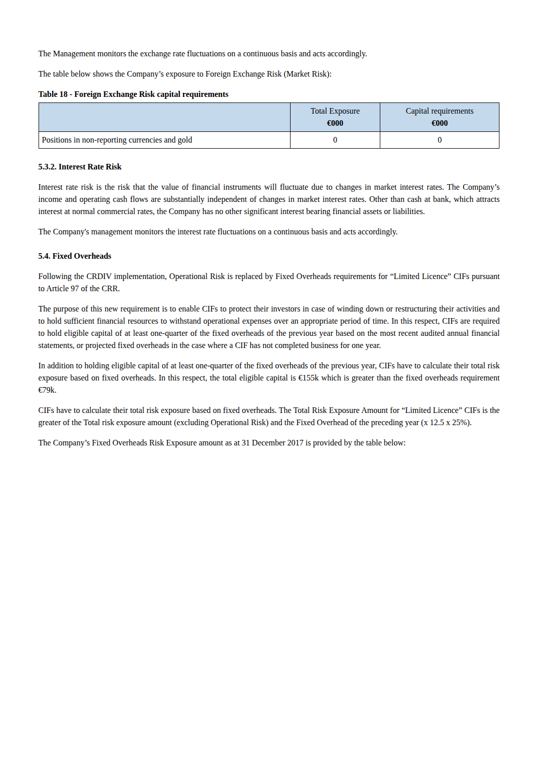The Management monitors the exchange rate fluctuations on a continuous basis and acts accordingly.
The table below shows the Company’s exposure to Foreign Exchange Risk (Market Risk):
Table 18 - Foreign Exchange Risk capital requirements
| | Total Exposure €000 | Capital requirements €000 |
| --- | --- | --- |
| Positions in non-reporting currencies and gold | 0 | 0 |
5.3.2. Interest Rate Risk
Interest rate risk is the risk that the value of financial instruments will fluctuate due to changes in market interest rates. The Company’s income and operating cash flows are substantially independent of changes in market interest rates. Other than cash at bank, which attracts interest at normal commercial rates, the Company has no other significant interest bearing financial assets or liabilities.
The Company's management monitors the interest rate fluctuations on a continuous basis and acts accordingly.
5.4. Fixed Overheads
Following the CRDIV implementation, Operational Risk is replaced by Fixed Overheads requirements for “Limited Licence” CIFs pursuant to Article 97 of the CRR.
The purpose of this new requirement is to enable CIFs to protect their investors in case of winding down or restructuring their activities and to hold sufficient financial resources to withstand operational expenses over an appropriate period of time. In this respect, CIFs are required to hold eligible capital of at least one-quarter of the fixed overheads of the previous year based on the most recent audited annual financial statements, or projected fixed overheads in the case where a CIF has not completed business for one year.
In addition to holding eligible capital of at least one-quarter of the fixed overheads of the previous year, CIFs have to calculate their total risk exposure based on fixed overheads. In this respect, the total eligible capital is €155k which is greater than the fixed overheads requirement €79k.
CIFs have to calculate their total risk exposure based on fixed overheads. The Total Risk Exposure Amount for “Limited Licence” CIFs is the greater of the Total risk exposure amount (excluding Operational Risk) and the Fixed Overhead of the preceding year (x 12.5 x 25%).
The Company’s Fixed Overheads Risk Exposure amount as at 31 December 2017 is provided by the table below: